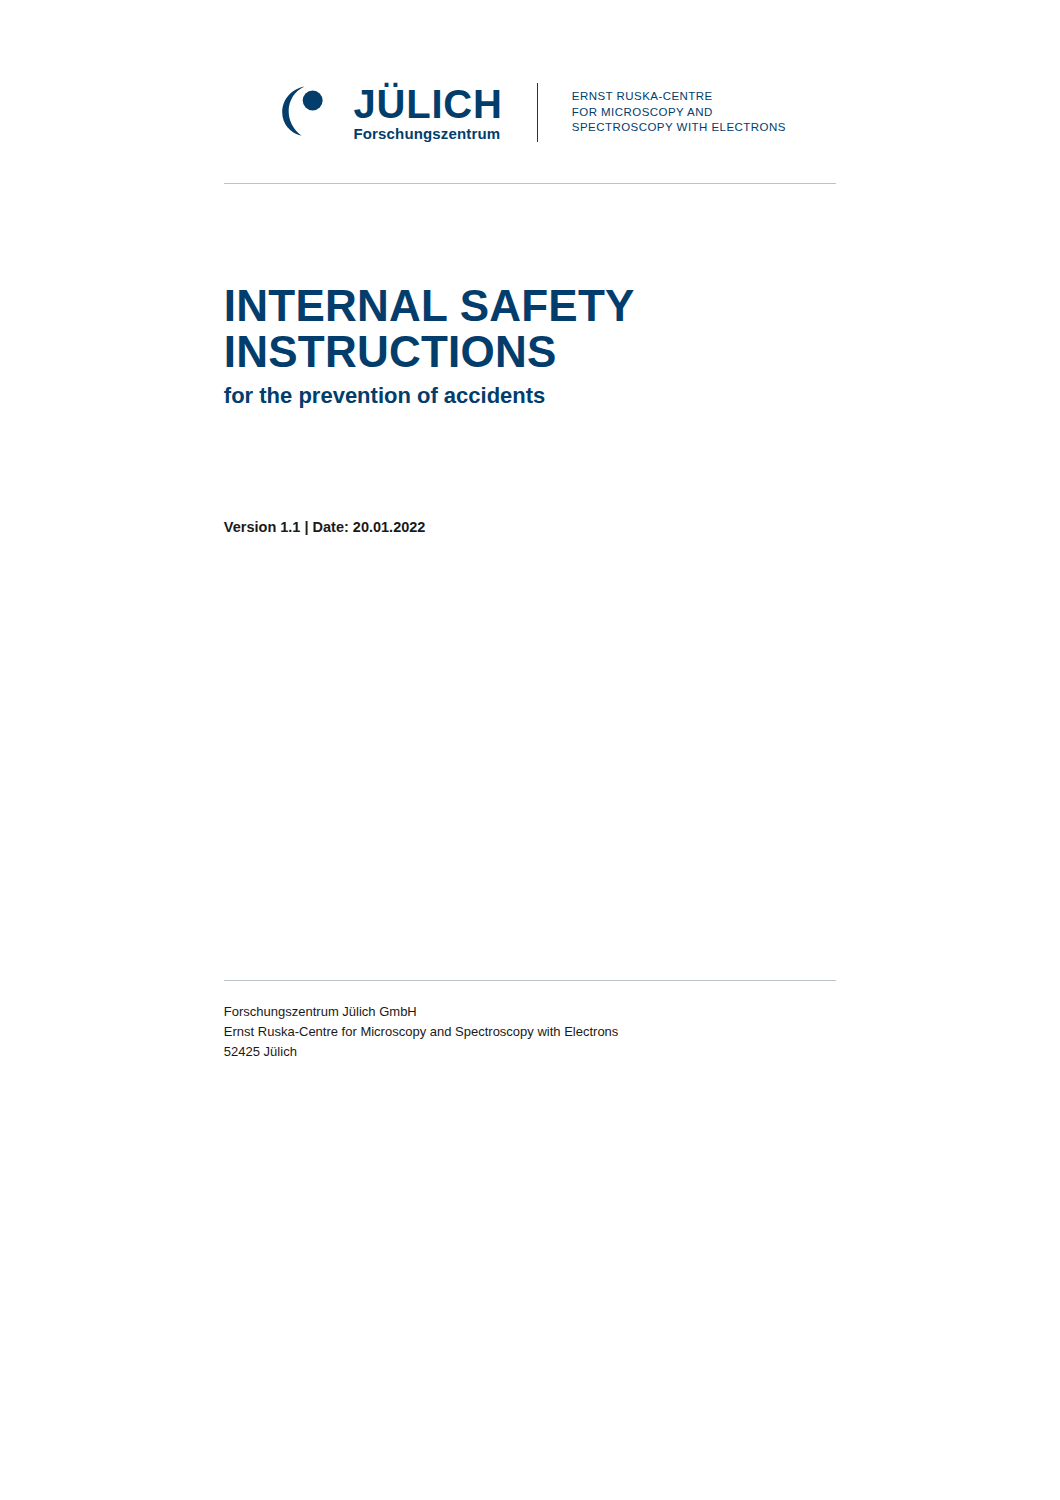JÜLICH Forschungszentrum
Ernst Ruska-Centre
for Microscopy and
Spectroscopy with Electrons
INTERNAL SAFETY
INSTRUCTIONS
for the prevention of accidents
Version 1.1 | Date: 20.01.2022
Forschungszentrum Jülich GmbH
Ernst Ruska-Centre for Microscopy and Spectroscopy with Electrons
52425 Jülich